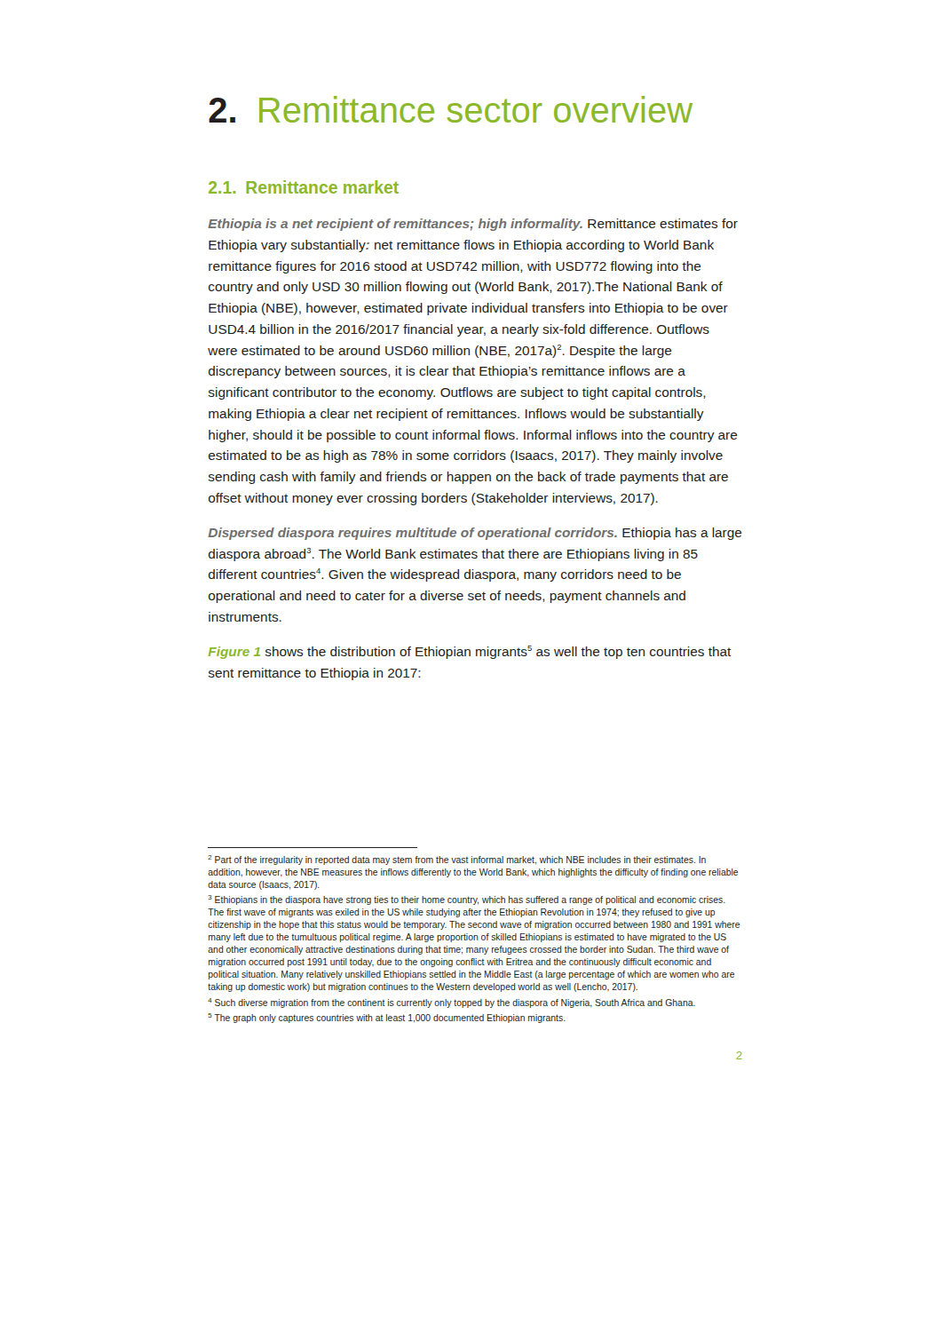2. Remittance sector overview
2.1. Remittance market
Ethiopia is a net recipient of remittances; high informality. Remittance estimates for Ethiopia vary substantially: net remittance flows in Ethiopia according to World Bank remittance figures for 2016 stood at USD742 million, with USD772 flowing into the country and only USD 30 million flowing out (World Bank, 2017).The National Bank of Ethiopia (NBE), however, estimated private individual transfers into Ethiopia to be over USD4.4 billion in the 2016/2017 financial year, a nearly six-fold difference. Outflows were estimated to be around USD60 million (NBE, 2017a)2. Despite the large discrepancy between sources, it is clear that Ethiopia’s remittance inflows are a significant contributor to the economy. Outflows are subject to tight capital controls, making Ethiopia a clear net recipient of remittances. Inflows would be substantially higher, should it be possible to count informal flows. Informal inflows into the country are estimated to be as high as 78% in some corridors (Isaacs, 2017). They mainly involve sending cash with family and friends or happen on the back of trade payments that are offset without money ever crossing borders (Stakeholder interviews, 2017).
Dispersed diaspora requires multitude of operational corridors. Ethiopia has a large diaspora abroad3. The World Bank estimates that there are Ethiopians living in 85 different countries4. Given the widespread diaspora, many corridors need to be operational and need to cater for a diverse set of needs, payment channels and instruments.
Figure 1 shows the distribution of Ethiopian migrants5 as well the top ten countries that sent remittance to Ethiopia in 2017:
2 Part of the irregularity in reported data may stem from the vast informal market, which NBE includes in their estimates. In addition, however, the NBE measures the inflows differently to the World Bank, which highlights the difficulty of finding one reliable data source (Isaacs, 2017).
3 Ethiopians in the diaspora have strong ties to their home country, which has suffered a range of political and economic crises. The first wave of migrants was exiled in the US while studying after the Ethiopian Revolution in 1974; they refused to give up citizenship in the hope that this status would be temporary. The second wave of migration occurred between 1980 and 1991 where many left due to the tumultuous political regime. A large proportion of skilled Ethiopians is estimated to have migrated to the US and other economically attractive destinations during that time; many refugees crossed the border into Sudan. The third wave of migration occurred post 1991 until today, due to the ongoing conflict with Eritrea and the continuously difficult economic and political situation. Many relatively unskilled Ethiopians settled in the Middle East (a large percentage of which are women who are taking up domestic work) but migration continues to the Western developed world as well (Lencho, 2017).
4 Such diverse migration from the continent is currently only topped by the diaspora of Nigeria, South Africa and Ghana.
5 The graph only captures countries with at least 1,000 documented Ethiopian migrants.
2